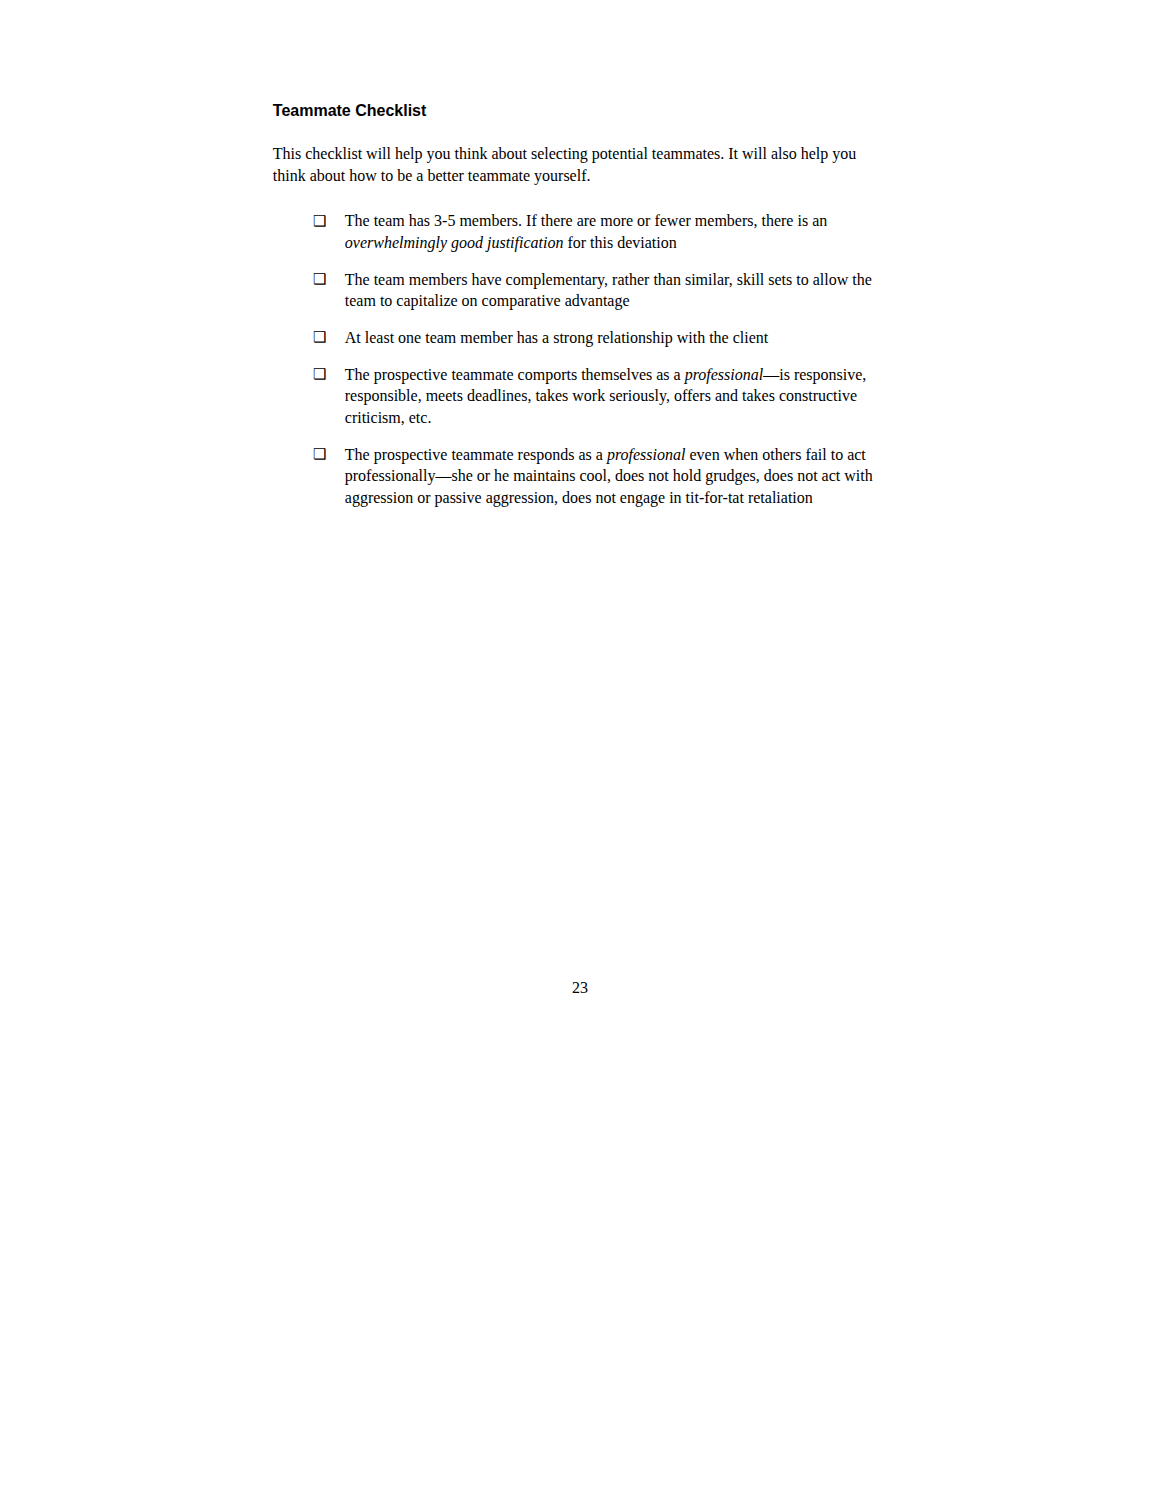Teammate Checklist
This checklist will help you think about selecting potential teammates. It will also help you think about how to be a better teammate yourself.
The team has 3-5 members. If there are more or fewer members, there is an overwhelmingly good justification for this deviation
The team members have complementary, rather than similar, skill sets to allow the team to capitalize on comparative advantage
At least one team member has a strong relationship with the client
The prospective teammate comports themselves as a professional—is responsive, responsible, meets deadlines, takes work seriously, offers and takes constructive criticism, etc.
The prospective teammate responds as a professional even when others fail to act professionally—she or he maintains cool, does not hold grudges, does not act with aggression or passive aggression, does not engage in tit-for-tat retaliation
23